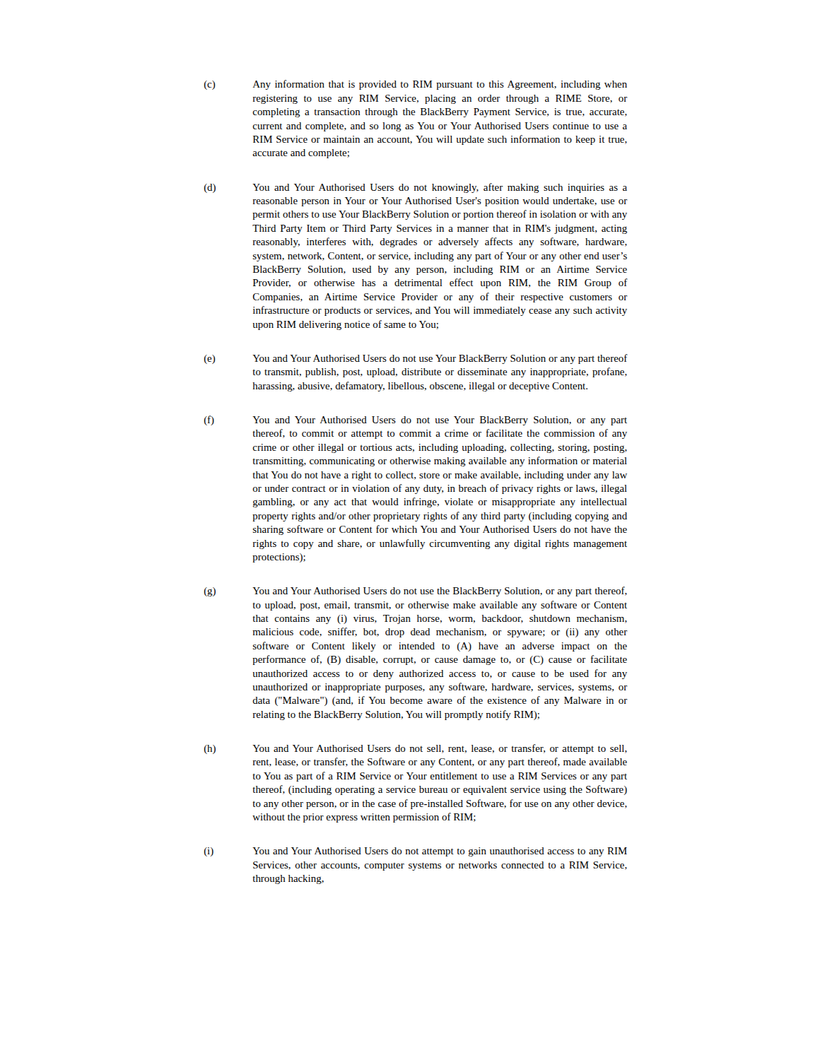(c)
Any information that is provided to RIM pursuant to this Agreement, including when registering to use any RIM Service, placing an order through a RIME Store, or completing a transaction through the BlackBerry Payment Service, is true, accurate, current and complete, and so long as You or Your Authorised Users continue to use a RIM Service or maintain an account, You will update such information to keep it true, accurate and complete;
(d)
You and Your Authorised Users do not knowingly, after making such inquiries as a reasonable person in Your or Your Authorised User's position would undertake, use or permit others to use Your BlackBerry Solution or portion thereof in isolation or with any Third Party Item or Third Party Services in a manner that in RIM's judgment, acting reasonably, interferes with, degrades or adversely affects any software, hardware, system, network, Content, or service, including any part of Your or any other end user’s BlackBerry Solution, used by any person, including RIM or an Airtime Service Provider, or otherwise has a detrimental effect upon RIM, the RIM Group of Companies, an Airtime Service Provider or any of their respective customers or infrastructure or products or services, and You will immediately cease any such activity upon RIM delivering notice of same to You;
(e)
You and Your Authorised Users do not use Your BlackBerry Solution or any part thereof to transmit, publish, post, upload, distribute or disseminate any inappropriate, profane, harassing, abusive, defamatory, libellous, obscene, illegal or deceptive Content.
(f)
You and Your Authorised Users do not use Your BlackBerry Solution, or any part thereof, to commit or attempt to commit a crime or facilitate the commission of any crime or other illegal or tortious acts, including uploading, collecting, storing, posting, transmitting, communicating or otherwise making available any information or material that You do not have a right to collect, store or make available, including under any law or under contract or in violation of any duty, in breach of privacy rights or laws, illegal gambling, or any act that would infringe, violate or misappropriate any intellectual property rights and/or other proprietary rights of any third party (including copying and sharing software or Content for which You and Your Authorised Users do not have the rights to copy and share, or unlawfully circumventing any digital rights management protections);
(g)
You and Your Authorised Users do not use the BlackBerry Solution, or any part thereof, to upload, post, email, transmit, or otherwise make available any software or Content that contains any (i) virus, Trojan horse, worm, backdoor, shutdown mechanism, malicious code, sniffer, bot, drop dead mechanism, or spyware; or (ii) any other software or Content likely or intended to (A) have an adverse impact on the performance of, (B) disable, corrupt, or cause damage to, or (C) cause or facilitate unauthorized access to or deny authorized access to, or cause to be used for any unauthorized or inappropriate purposes, any software, hardware, services, systems, or data ("Malware") (and, if You become aware of the existence of any Malware in or relating to the BlackBerry Solution, You will promptly notify RIM);
(h)
You and Your Authorised Users do not sell, rent, lease, or transfer, or attempt to sell, rent, lease, or transfer, the Software or any Content, or any part thereof, made available to You as part of a RIM Service or Your entitlement to use a RIM Services or any part thereof, (including operating a service bureau or equivalent service using the Software) to any other person, or in the case of pre-installed Software, for use on any other device, without the prior express written permission of RIM;
(i)
You and Your Authorised Users do not attempt to gain unauthorised access to any RIM Services, other accounts, computer systems or networks connected to a RIM Service, through hacking,